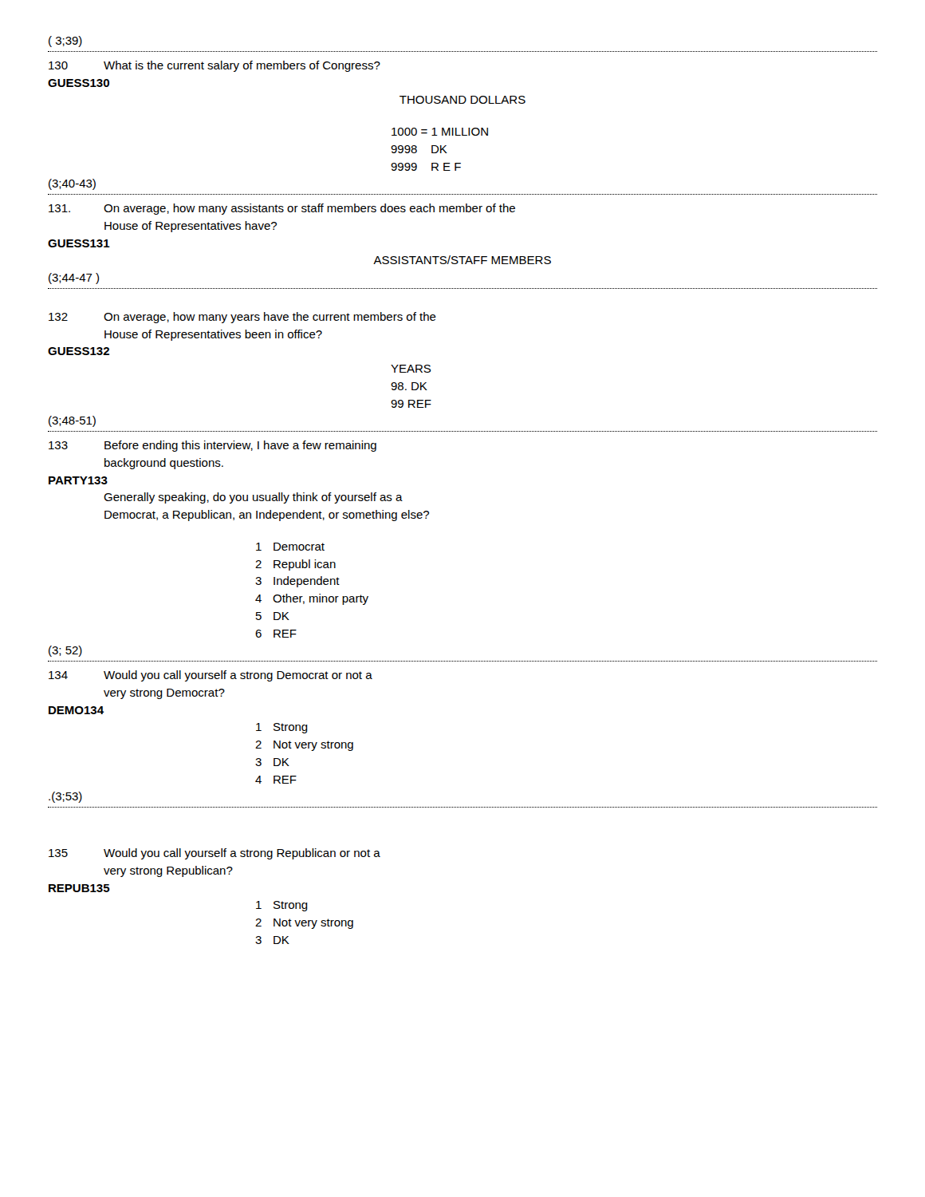( 3;39)
130
What is the current salary of members of Congress?
GUESS130
THOUSAND DOLLARS
1000 = 1 MILLION
9998 DK
9999 R E F
(3;40-43)
131.
On average, how many assistants or staff members does each member of the
House of Representatives have?
GUESS131
ASSISTANTS/STAFF MEMBERS
(3;44-47 )
132
On average, how many years have the current members of the
House of Representatives been in office?
GUESS132
YEARS
98. DK
99 REF
(3;48-51)
133
Before ending this interview, I have a few remaining
background questions.
PARTY133
Generally speaking, do you usually think of yourself as a
Democrat, a Republican, an Independent, or something else?
1 Democrat
2 Republ ican
3 Independent
4 Other, minor party
5 DK
6 REF
(3; 52)
134
Would you call yourself a strong Democrat or not a
very strong Democrat?
DEMO134
1 Strong
2 Not very strong
3 DK
4 REF
.(3;53)
135
Would you call yourself a strong Republican or not a
very strong Republican?
REPUB135
1 Strong
2 Not very strong
3 DK